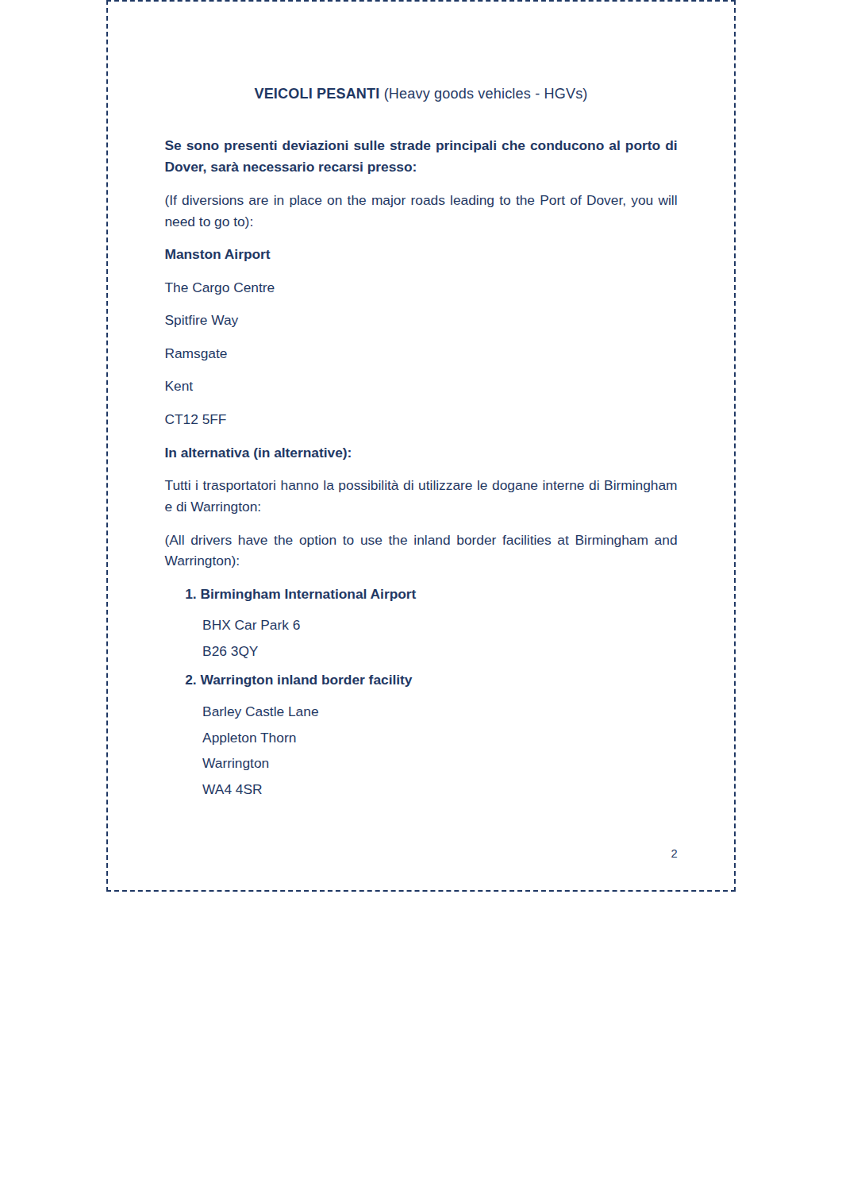VEICOLI PESANTI (Heavy goods vehicles - HGVs)
Se sono presenti deviazioni sulle strade principali che conducono al porto di Dover, sarà necessario recarsi presso:
(If diversions are in place on the major roads leading to the Port of Dover, you will need to go to):
Manston Airport
The Cargo Centre
Spitfire Way
Ramsgate
Kent
CT12 5FF
In alternativa (in alternative):
Tutti i trasportatori hanno la possibilità di utilizzare le dogane interne di Birmingham e di Warrington:
(All drivers have the option to use the inland border facilities at Birmingham and Warrington):
Birmingham International Airport
BHX Car Park 6
B26 3QY
Warrington inland border facility
Barley Castle Lane
Appleton Thorn
Warrington
WA4 4SR
2